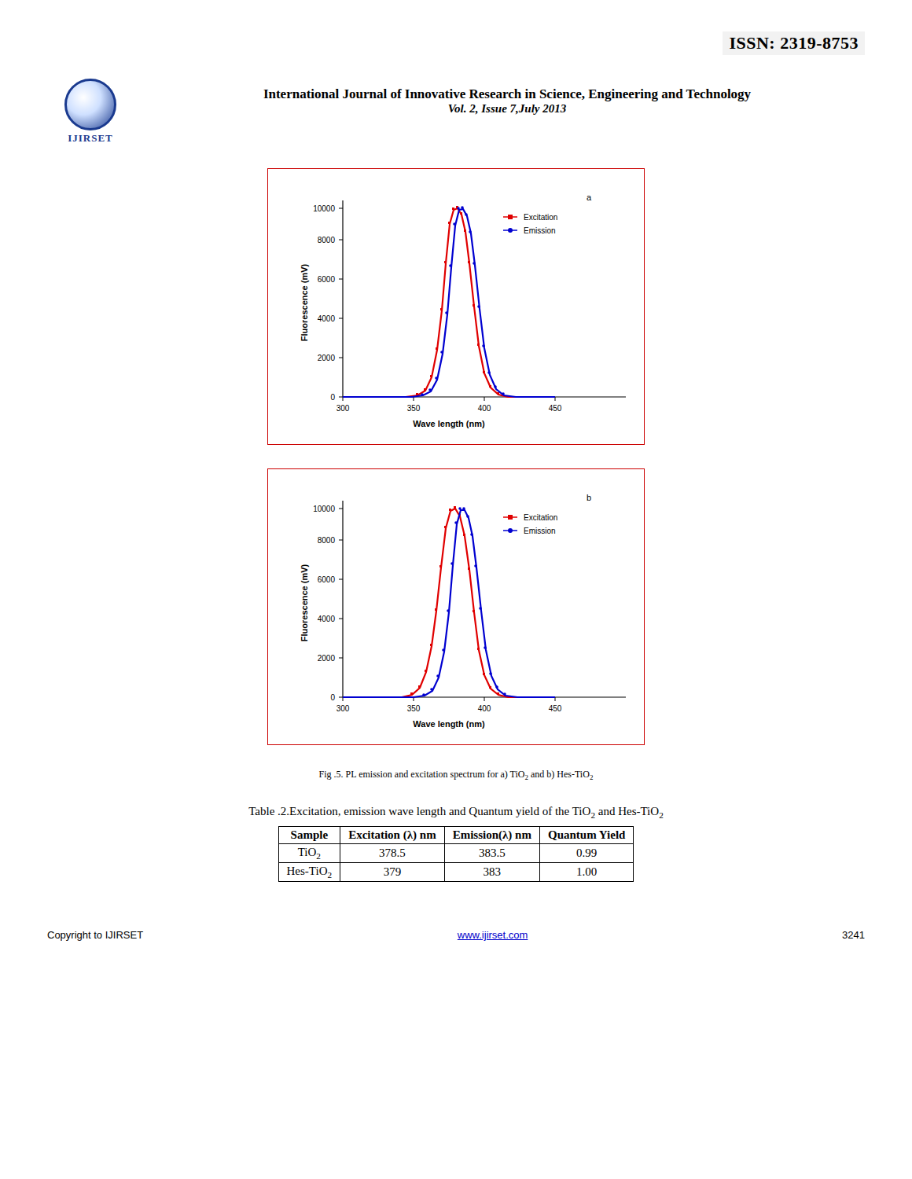ISSN: 2319-8753
IJIRSET
International Journal of Innovative Research in Science, Engineering and Technology
Vol. 2, Issue 7,July 2013
a 0 2000 4000 6000 8000 10000 300 350 400 450 Fluorescence (mV) Wave length (nm) Excitation Emission
b 0 2000 4000 6000 8000 10000 300 350 400 450 Fluorescence (mV) Wave length (nm) Excitation Emission
Fig .5. PL emission and excitation spectrum for a) TiO2 and b) Hes-TiO2
Table .2.Excitation, emission wave length and Quantum yield of the TiO2 and Hes-TiO2
| Sample | Excitation (λ) nm | Emission(λ) nm | Quantum Yield |
| --- | --- | --- | --- |
| TiO 2 | 378.5 | 383.5 | 0.99 |
| Hes-TiO 2 | 379 | 383 | 1.00 |
Copyright to IJIRSET
www.ijirset.com
3241